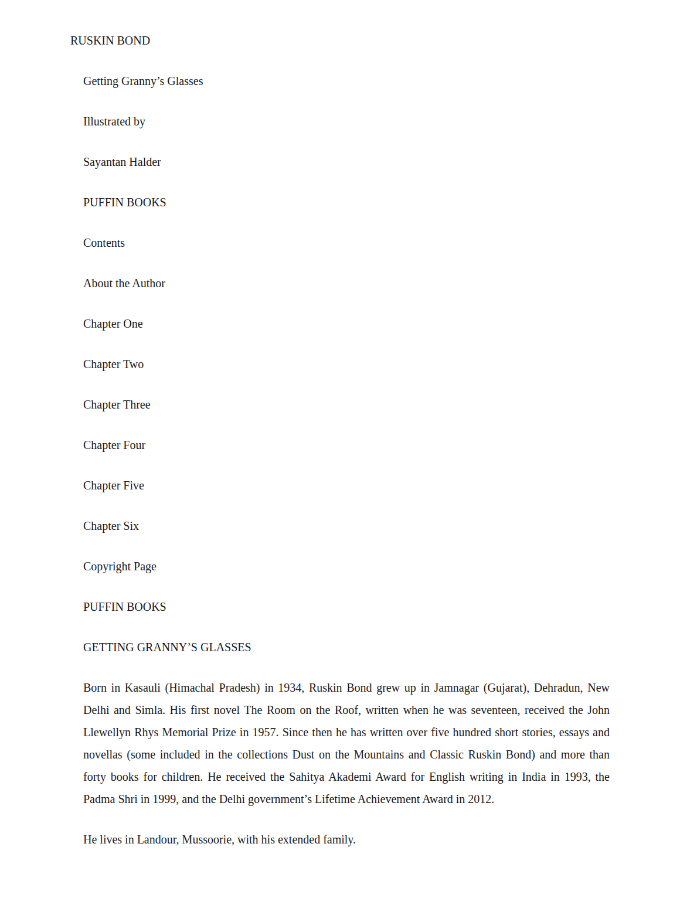RUSKIN BOND
Getting Granny’s Glasses
Illustrated by
Sayantan Halder
PUFFIN BOOKS
Contents
About the Author
Chapter One
Chapter Two
Chapter Three
Chapter Four
Chapter Five
Chapter Six
Copyright Page
PUFFIN BOOKS
GETTING GRANNY’S GLASSES
Born in Kasauli (Himachal Pradesh) in 1934, Ruskin Bond grew up in Jamnagar (Gujarat), Dehradun, New Delhi and Simla. His first novel The Room on the Roof, written when he was seventeen, received the John Llewellyn Rhys Memorial Prize in 1957. Since then he has written over five hundred short stories, essays and novellas (some included in the collections Dust on the Mountains and Classic Ruskin Bond) and more than forty books for children. He received the Sahitya Akademi Award for English writing in India in 1993, the Padma Shri in 1999, and the Delhi government’s Lifetime Achievement Award in 2012.
He lives in Landour, Mussoorie, with his extended family.